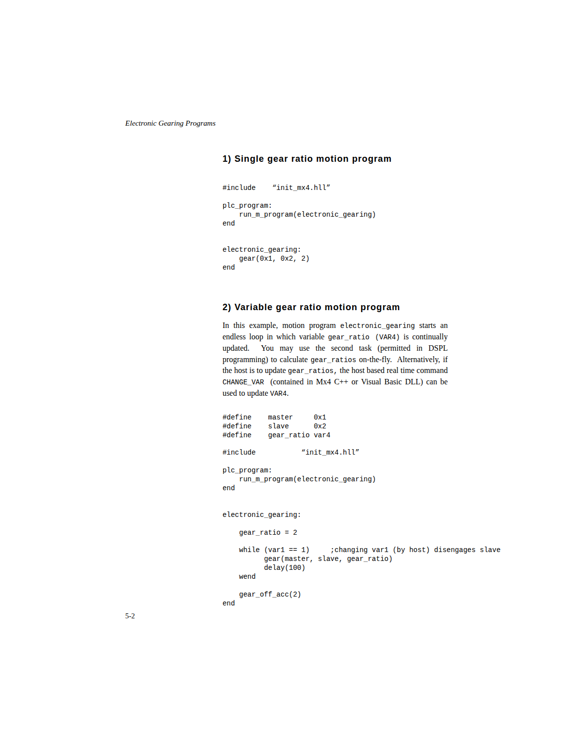Electronic Gearing Programs
1) Single gear ratio motion program
#include    “init_mx4.hll”

plc_program:
    run_m_program(electronic_gearing)
end


electronic_gearing:
    gear(0x1, 0x2, 2)
end
2) Variable gear ratio motion program
In this example, motion program electronic_gearing starts an endless loop in which variable gear_ratio (VAR4) is continually updated. You may use the second task (permitted in DSPL programming) to calculate gear_ratios on-the-fly. Alternatively, if the host is to update gear_ratios, the host based real time command CHANGE_VAR (contained in Mx4 C++ or Visual Basic DLL) can be used to update VAR4.
#define    master     0x1
#define    slave      0x2
#define    gear_ratio var4

#include           “init_mx4.hll”

plc_program:
    run_m_program(electronic_gearing)
end


electronic_gearing:

    gear_ratio = 2

    while (var1 == 1)     ;changing var1 (by host) disengages slave
          gear(master, slave, gear_ratio)
          delay(100)
    wend

    gear_off_acc(2)
end
5-2